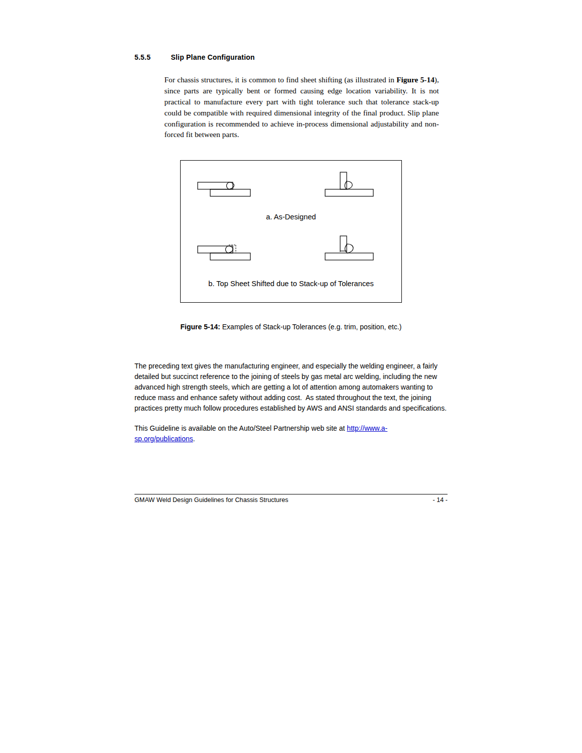5.5.5 Slip Plane Configuration
For chassis structures, it is common to find sheet shifting (as illustrated in Figure 5-14), since parts are typically bent or formed causing edge location variability. It is not practical to manufacture every part with tight tolerance such that tolerance stack-up could be compatible with required dimensional integrity of the final product. Slip plane configuration is recommended to achieve in-process dimensional adjustability and non-forced fit between parts.
a. As-Designed
b. Top Sheet Shifted due to Stack-up of Tolerances
Figure 5-14: Examples of Stack-up Tolerances (e.g. trim, position, etc.)
The preceding text gives the manufacturing engineer, and especially the welding engineer, a fairly detailed but succinct reference to the joining of steels by gas metal arc welding, including the new advanced high strength steels, which are getting a lot of attention among automakers wanting to reduce mass and enhance safety without adding cost. As stated throughout the text, the joining practices pretty much follow procedures established by AWS and ANSI standards and specifications.
This Guideline is available on the Auto/Steel Partnership web site at http://www.a-sp.org/publications.
GMAW Weld Design Guidelines for Chassis Structures - 14 -